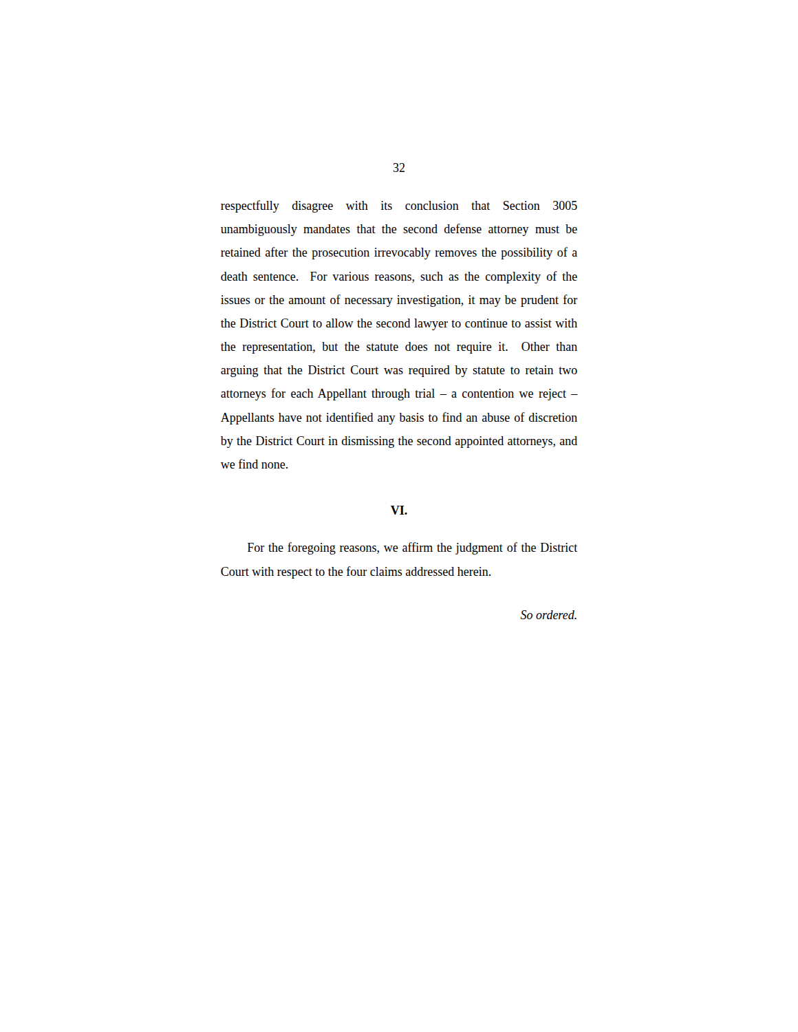32
respectfully disagree with its conclusion that Section 3005 unambiguously mandates that the second defense attorney must be retained after the prosecution irrevocably removes the possibility of a death sentence. For various reasons, such as the complexity of the issues or the amount of necessary investigation, it may be prudent for the District Court to allow the second lawyer to continue to assist with the representation, but the statute does not require it. Other than arguing that the District Court was required by statute to retain two attorneys for each Appellant through trial – a contention we reject – Appellants have not identified any basis to find an abuse of discretion by the District Court in dismissing the second appointed attorneys, and we find none.
VI.
For the foregoing reasons, we affirm the judgment of the District Court with respect to the four claims addressed herein.
So ordered.